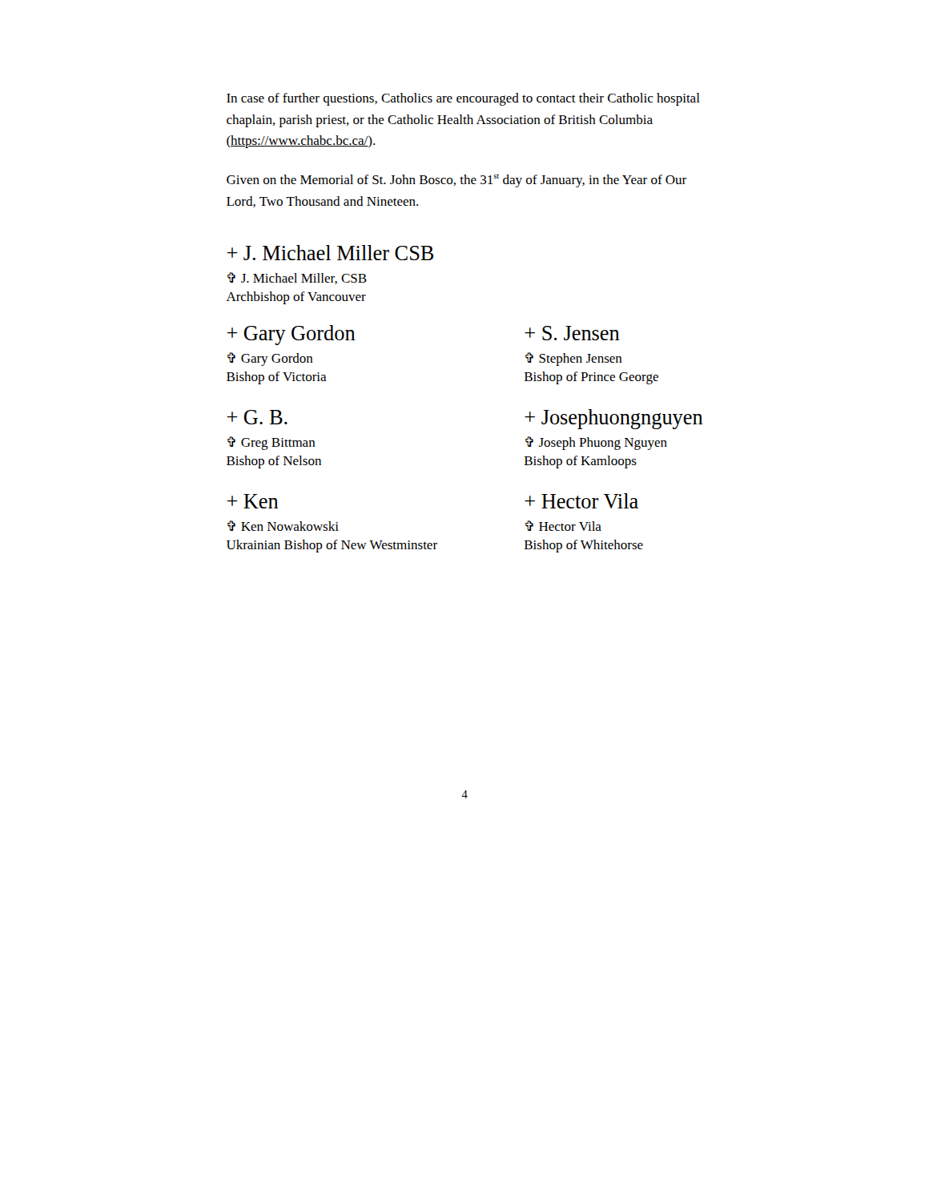In case of further questions, Catholics are encouraged to contact their Catholic hospital chaplain, parish priest, or the Catholic Health Association of British Columbia (https://www.chabc.bc.ca/).
Given on the Memorial of St. John Bosco, the 31st day of January, in the Year of Our Lord, Two Thousand and Nineteen.
+ J. Michael Miller CSB
✞ J. Michael Miller, CSB
Archbishop of Vancouver
| + Gary Gordon ✞ Gary Gordon Bishop of Victoria | + S. Jensen ✞ Stephen Jensen Bishop of Prince George |
| + G. B. ✞ Greg Bittman Bishop of Nelson | + Josephuongnguyen ✞ Joseph Phuong Nguyen Bishop of Kamloops |
| + Ken ✞ Ken Nowakowski Ukrainian Bishop of New Westminster | + Hector Vila ✞ Hector Vila Bishop of Whitehorse |
4